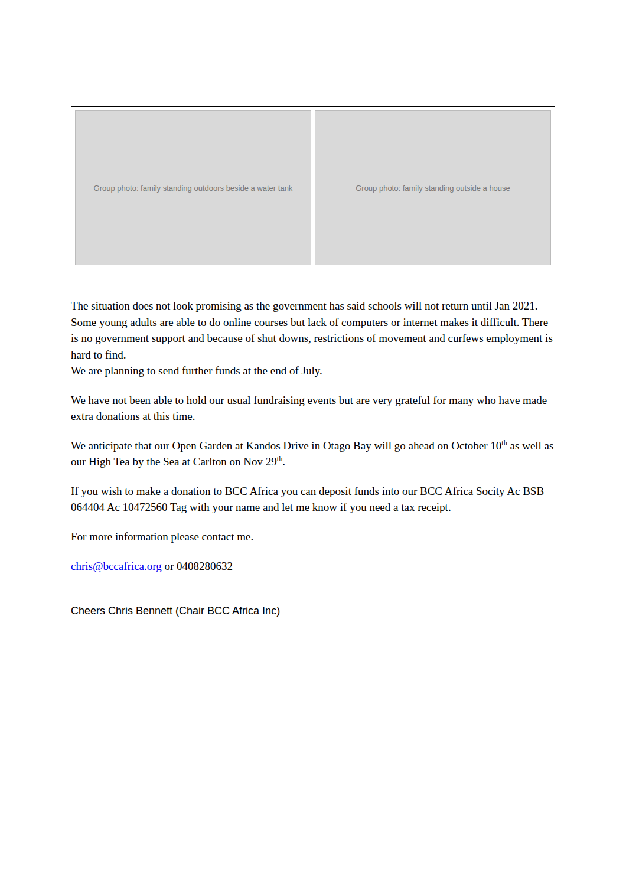Group photo: family standing outdoors beside a water tank
Group photo: family standing outside a house
The situation does not look promising as the government has said schools will not return until Jan 2021. Some young adults are able to do online courses but lack of computers or internet makes it difficult. There is no government support and because of shut downs, restrictions of movement and curfews employment is hard to find.
We are planning to send further funds at the end of July.
We have not been able to hold our usual fundraising events but are very grateful for many who have made extra donations at this time.
We anticipate that our Open Garden at Kandos Drive in Otago Bay will go ahead on October 10th as well as our High Tea by the Sea at Carlton on Nov 29th.
If you wish to make a donation to BCC Africa you can deposit funds into our BCC Africa Socity Ac BSB 064404 Ac 10472560 Tag with your name and let me know if you need a tax receipt.
For more information please contact me.
chris@bccafrica.org or 0408280632
Cheers Chris Bennett (Chair BCC Africa Inc)